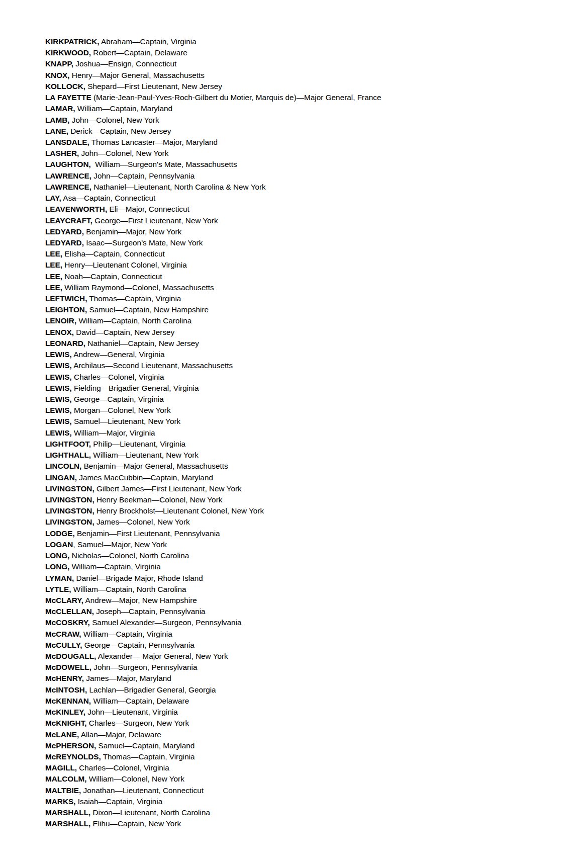KIRKPATRICK, Abraham—Captain, Virginia
KIRKWOOD, Robert—Captain, Delaware
KNAPP, Joshua—Ensign, Connecticut
KNOX, Henry—Major General, Massachusetts
KOLLOCK, Shepard—First Lieutenant, New Jersey
LA FAYETTE (Marie-Jean-Paul-Yves-Roch-Gilbert du Motier, Marquis de)—Major General, France
LAMAR, William—Captain, Maryland
LAMB, John—Colonel, New York
LANE, Derick—Captain, New Jersey
LANSDALE, Thomas Lancaster—Major, Maryland
LASHER, John—Colonel, New York
LAUGHTON, William—Surgeon's Mate, Massachusetts
LAWRENCE, John—Captain, Pennsylvania
LAWRENCE, Nathaniel—Lieutenant, North Carolina & New York
LAY, Asa—Captain, Connecticut
LEAVENWORTH, Eli—Major, Connecticut
LEAYCRAFT, George—First Lieutenant, New York
LEDYARD, Benjamin—Major, New York
LEDYARD, Isaac—Surgeon's Mate, New York
LEE, Elisha—Captain, Connecticut
LEE, Henry—Lieutenant Colonel, Virginia
LEE, Noah—Captain, Connecticut
LEE, William Raymond—Colonel, Massachusetts
LEFTWICH, Thomas—Captain, Virginia
LEIGHTON, Samuel—Captain, New Hampshire
LENOIR, William—Captain, North Carolina
LENOX, David—Captain, New Jersey
LEONARD, Nathaniel—Captain, New Jersey
LEWIS, Andrew—General, Virginia
LEWIS, Archilaus—Second Lieutenant, Massachusetts
LEWIS, Charles—Colonel, Virginia
LEWIS, Fielding—Brigadier General, Virginia
LEWIS, George—Captain, Virginia
LEWIS, Morgan—Colonel, New York
LEWIS, Samuel—Lieutenant, New York
LEWIS, William—Major, Virginia
LIGHTFOOT, Philip—Lieutenant, Virginia
LIGHTHALL, William—Lieutenant, New York
LINCOLN, Benjamin—Major General, Massachusetts
LINGAN, James MacCubbin—Captain, Maryland
LIVINGSTON, Gilbert James—First Lieutenant, New York
LIVINGSTON, Henry Beekman—Colonel, New York
LIVINGSTON, Henry Brockholst—Lieutenant Colonel, New York
LIVINGSTON, James—Colonel, New York
LODGE, Benjamin—First Lieutenant, Pennsylvania
LOGAN, Samuel—Major, New York
LONG, Nicholas—Colonel, North Carolina
LONG, William—Captain, Virginia
LYMAN, Daniel—Brigade Major, Rhode Island
LYTLE, William—Captain, North Carolina
McCLARY, Andrew—Major, New Hampshire
McCLELLAN, Joseph—Captain, Pennsylvania
McCOSKRY, Samuel Alexander—Surgeon, Pennsylvania
McCRAW, William—Captain, Virginia
McCULLY, George—Captain, Pennsylvania
McDOUGALL, Alexander— Major General, New York
McDOWELL, John—Surgeon, Pennsylvania
McHENRY, James—Major, Maryland
McINTOSH, Lachlan—Brigadier General, Georgia
McKENNAN, William—Captain, Delaware
McKINLEY, John—Lieutenant, Virginia
McKNIGHT, Charles—Surgeon, New York
McLANE, Allan—Major, Delaware
McPHERSON, Samuel—Captain, Maryland
McREYNOLDS, Thomas—Captain, Virginia
MAGILL, Charles—Colonel, Virginia
MALCOLM, William—Colonel, New York
MALTBIE, Jonathan—Lieutenant, Connecticut
MARKS, Isaiah—Captain, Virginia
MARSHALL, Dixon—Lieutenant, North Carolina
MARSHALL, Elihu—Captain, New York